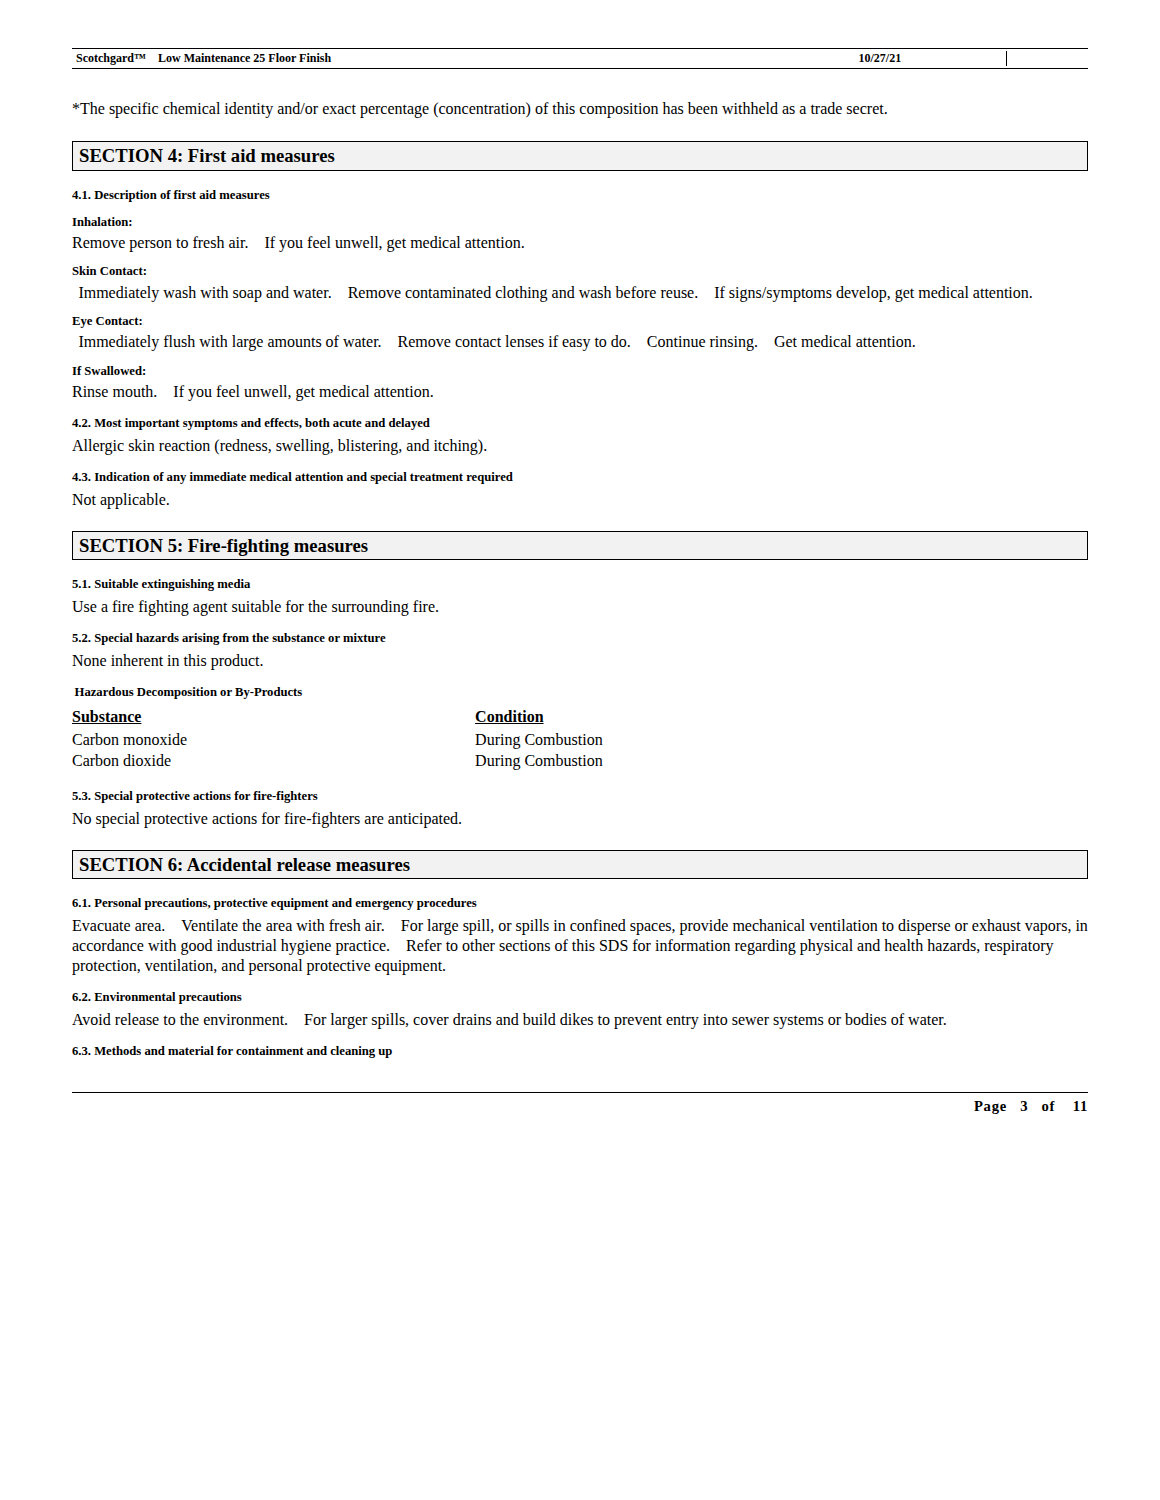| Scotchgard™ Low Maintenance 25 Floor Finish | 10/27/21 | |
*The specific chemical identity and/or exact percentage (concentration) of this composition has been withheld as a trade secret.
SECTION 4: First aid measures
4.1. Description of first aid measures
Inhalation:
Remove person to fresh air. If you feel unwell, get medical attention.
Skin Contact:
Immediately wash with soap and water. Remove contaminated clothing and wash before reuse. If signs/symptoms develop, get medical attention.
Eye Contact:
Immediately flush with large amounts of water. Remove contact lenses if easy to do. Continue rinsing. Get medical attention.
If Swallowed:
Rinse mouth. If you feel unwell, get medical attention.
4.2. Most important symptoms and effects, both acute and delayed
Allergic skin reaction (redness, swelling, blistering, and itching).
4.3. Indication of any immediate medical attention and special treatment required
Not applicable.
SECTION 5: Fire-fighting measures
5.1. Suitable extinguishing media
Use a fire fighting agent suitable for the surrounding fire.
5.2. Special hazards arising from the substance or mixture
None inherent in this product.
Hazardous Decomposition or By-Products
| Substance | Condition |
| --- | --- |
| Carbon monoxide | During Combustion |
| Carbon dioxide | During Combustion |
5.3. Special protective actions for fire-fighters
No special protective actions for fire-fighters are anticipated.
SECTION 6: Accidental release measures
6.1. Personal precautions, protective equipment and emergency procedures
Evacuate area. Ventilate the area with fresh air. For large spill, or spills in confined spaces, provide mechanical ventilation to disperse or exhaust vapors, in accordance with good industrial hygiene practice. Refer to other sections of this SDS for information regarding physical and health hazards, respiratory protection, ventilation, and personal protective equipment.
6.2. Environmental precautions
Avoid release to the environment. For larger spills, cover drains and build dikes to prevent entry into sewer systems or bodies of water.
6.3. Methods and material for containment and cleaning up
Page 3 of 11